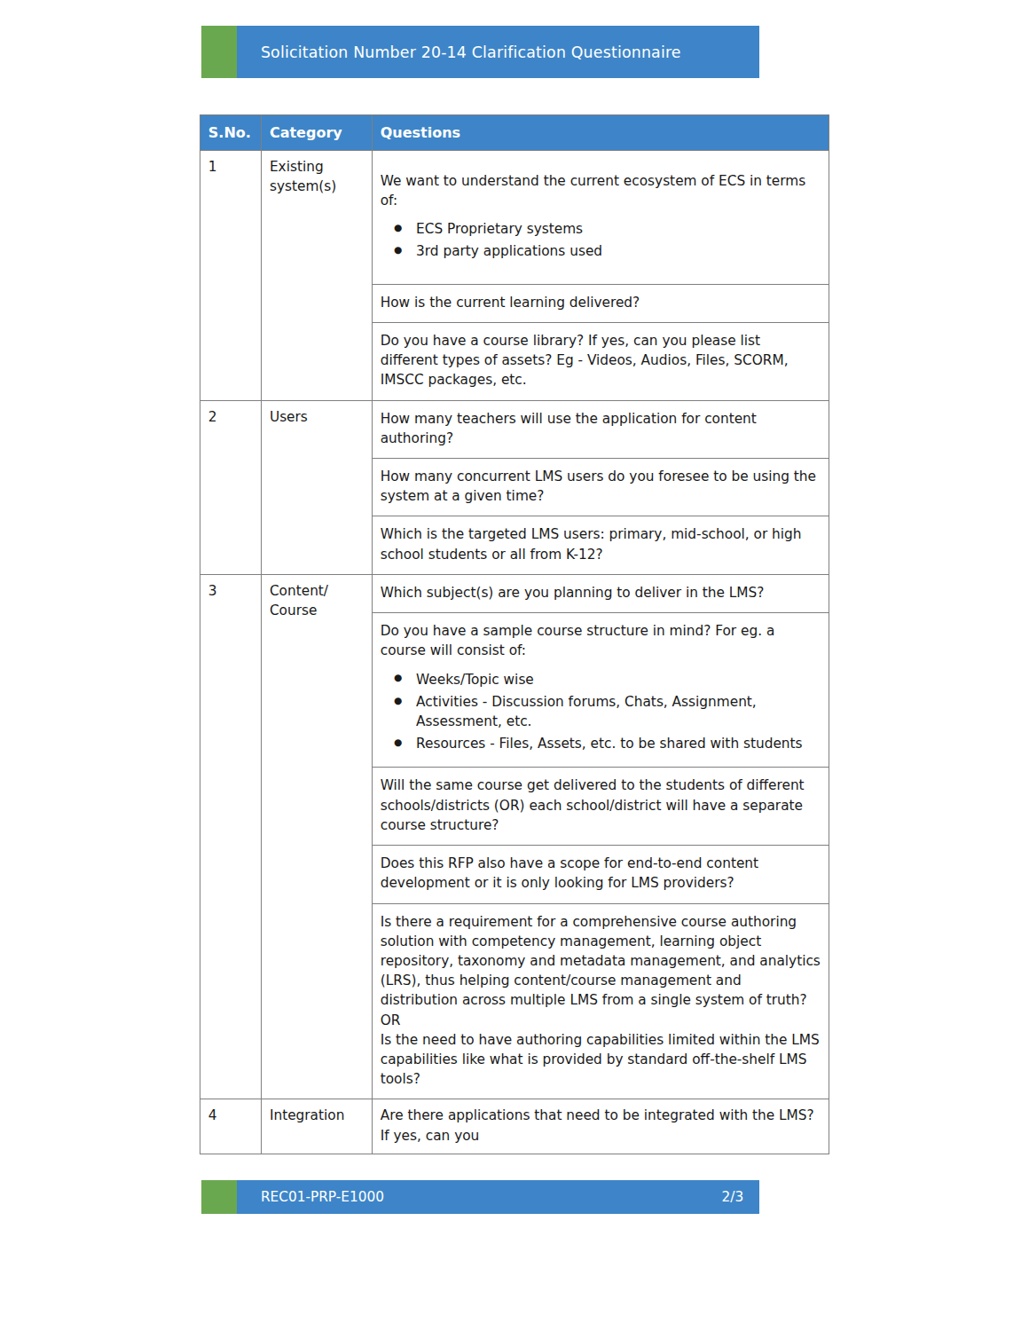Solicitation Number 20-14 Clarification Questionnaire
| S.No. | Category | Questions |
| --- | --- | --- |
| 1 | Existing system(s) | / We want to understand the current ecosystem of ECS in terms of: ECS Proprietary systems 3rd party applications used / / How is the current learning delivered? / / Do you have a course library? If yes, can you please list different types of assets? Eg - Videos, Audios, Files, SCORM, IMSCC packages, etc. / |
| 2 | Users | / How many teachers will use the application for content authoring? / / How many concurrent LMS users do you foresee to be using the system at a given time? / / Which is the targeted LMS users: primary, mid-school, or high school students or all from K-12? / |
| 3 | Content/ Course | / Which subject(s) are you planning to deliver in the LMS? / / Do you have a sample course structure in mind? For eg. a course will consist of: Weeks/Topic wise Activities - Discussion forums, Chats, Assignment, Assessment, etc. Resources - Files, Assets, etc. to be shared with students / / Will the same course get delivered to the students of different schools/districts (OR) each school/district will have a separate course structure? / / Does this RFP also have a scope for end-to-end content development or it is only looking for LMS providers? / / Is there a requirement for a comprehensive course authoring solution with competency management, learning object repository, taxonomy and metadata management, and analytics (LRS), thus helping content/course management and distribution across multiple LMS from a single system of truth? OR Is the need to have authoring capabilities limited within the LMS capabilities like what is provided by standard off-the-shelf LMS tools? / |
| 4 | Integration | Are there applications that need to be integrated with the LMS? If yes, can you |
REC01-PRP-E1000 2/3